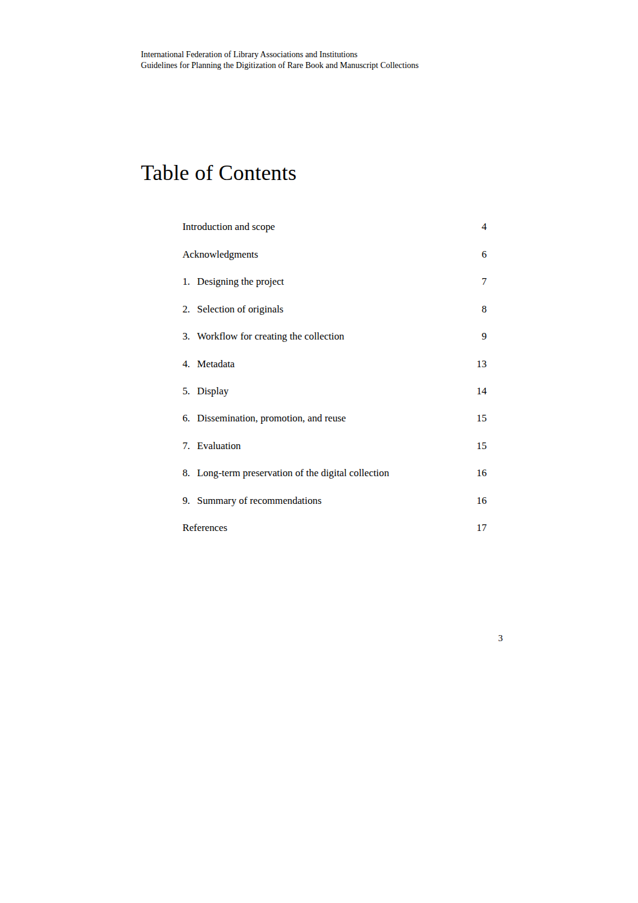International Federation of Library Associations and Institutions
Guidelines for Planning the Digitization of Rare Book and Manuscript Collections
Table of Contents
Introduction and scope 4
Acknowledgments 6
1. Designing the project 7
2. Selection of originals 8
3. Workflow for creating the collection 9
4. Metadata 13
5. Display 14
6. Dissemination, promotion, and reuse 15
7. Evaluation 15
8. Long-term preservation of the digital collection 16
9. Summary of recommendations 16
References 17
3